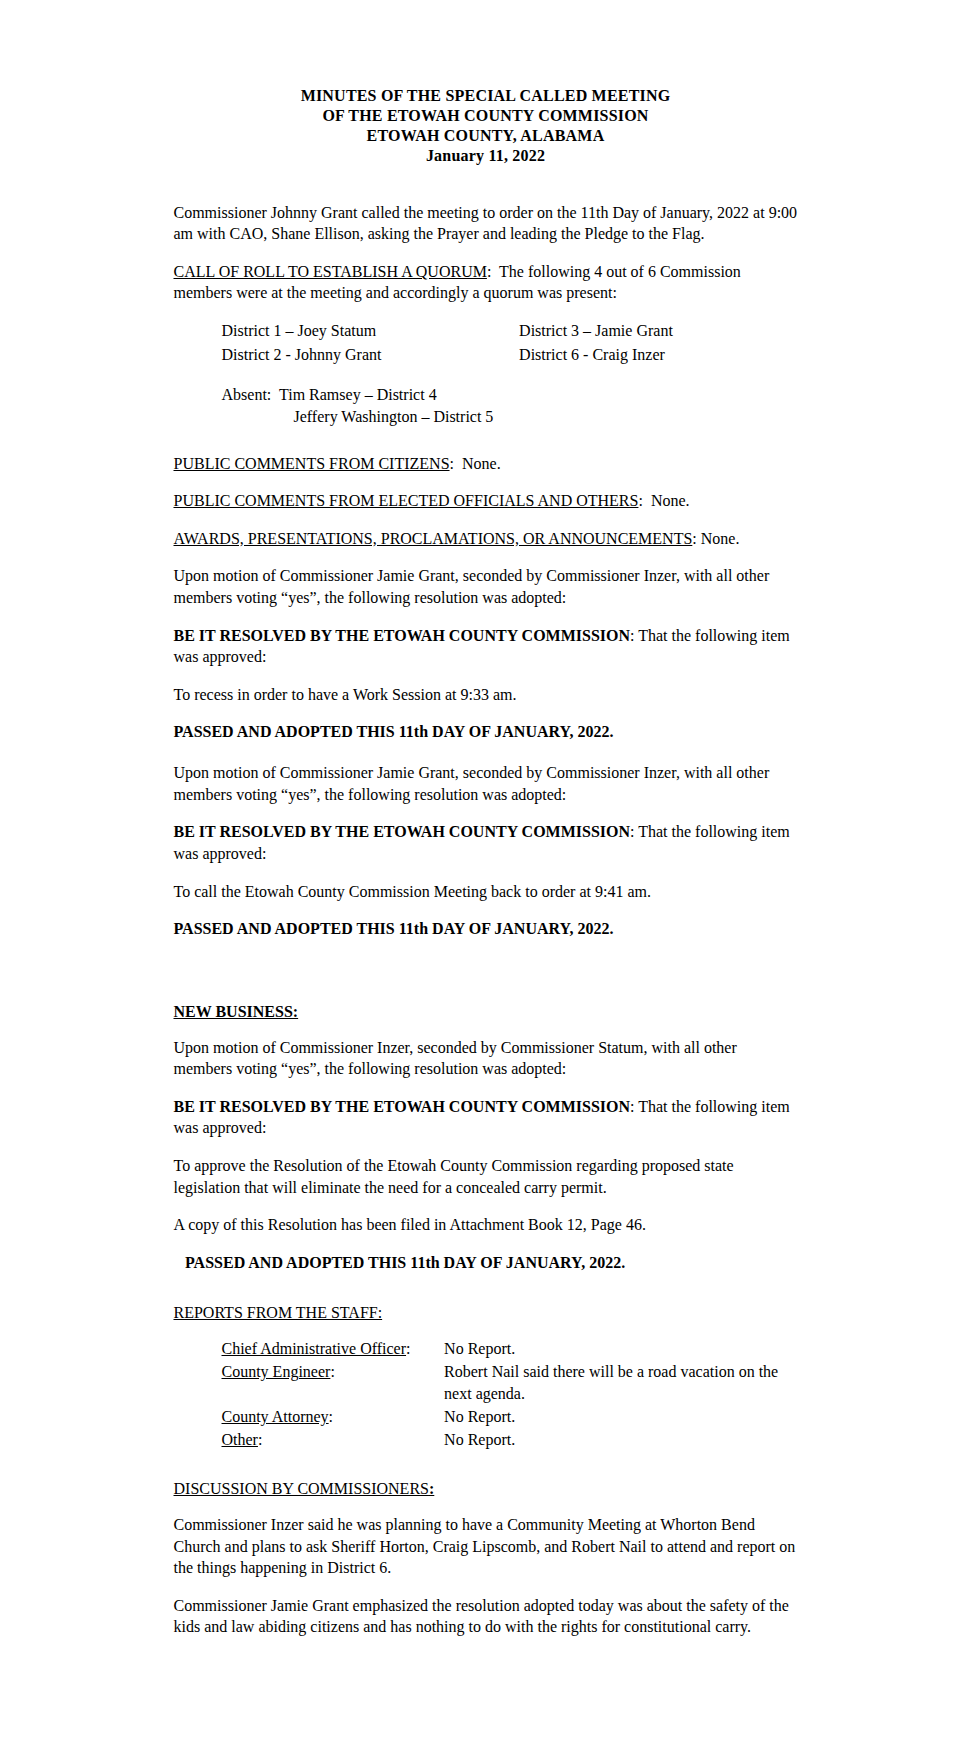MINUTES OF THE SPECIAL CALLED MEETING
OF THE ETOWAH COUNTY COMMISSION
ETOWAH COUNTY, ALABAMA
January 11, 2022
Commissioner Johnny Grant called the meeting to order on the 11th Day of January, 2022 at 9:00 am with CAO, Shane Ellison, asking the Prayer and leading the Pledge to the Flag.
CALL OF ROLL TO ESTABLISH A QUORUM: The following 4 out of 6 Commission members were at the meeting and accordingly a quorum was present:
| District 1 – Joey Statum | District 3 – Jamie Grant |
| District 2 - Johnny Grant | District 6 - Craig Inzer |
Absent: Tim Ramsey – District 4
Jeffery Washington – District 5
PUBLIC COMMENTS FROM CITIZENS: None.
PUBLIC COMMENTS FROM ELECTED OFFICIALS AND OTHERS: None.
AWARDS, PRESENTATIONS, PROCLAMATIONS, OR ANNOUNCEMENTS: None.
Upon motion of Commissioner Jamie Grant, seconded by Commissioner Inzer, with all other members voting “yes”, the following resolution was adopted:
BE IT RESOLVED BY THE ETOWAH COUNTY COMMISSION: That the following item was approved:
To recess in order to have a Work Session at 9:33 am.
PASSED AND ADOPTED THIS 11th DAY OF JANUARY, 2022.
Upon motion of Commissioner Jamie Grant, seconded by Commissioner Inzer, with all other members voting “yes”, the following resolution was adopted:
BE IT RESOLVED BY THE ETOWAH COUNTY COMMISSION: That the following item was approved:
To call the Etowah County Commission Meeting back to order at 9:41 am.
PASSED AND ADOPTED THIS 11th DAY OF JANUARY, 2022.
NEW BUSINESS:
Upon motion of Commissioner Inzer, seconded by Commissioner Statum, with all other members voting “yes”, the following resolution was adopted:
BE IT RESOLVED BY THE ETOWAH COUNTY COMMISSION: That the following item was approved:
To approve the Resolution of the Etowah County Commission regarding proposed state legislation that will eliminate the need for a concealed carry permit.
A copy of this Resolution has been filed in Attachment Book 12, Page 46.
PASSED AND ADOPTED THIS 11th DAY OF JANUARY, 2022.
REPORTS FROM THE STAFF:
| Chief Administrative Officer : | No Report. |
| County Engineer : | Robert Nail said there will be a road vacation on the next agenda. |
| County Attorney : | No Report. |
| Other : | No Report. |
DISCUSSION BY COMMISSIONERS:
Commissioner Inzer said he was planning to have a Community Meeting at Whorton Bend Church and plans to ask Sheriff Horton, Craig Lipscomb, and Robert Nail to attend and report on the things happening in District 6.
Commissioner Jamie Grant emphasized the resolution adopted today was about the safety of the kids and law abiding citizens and has nothing to do with the rights for constitutional carry.